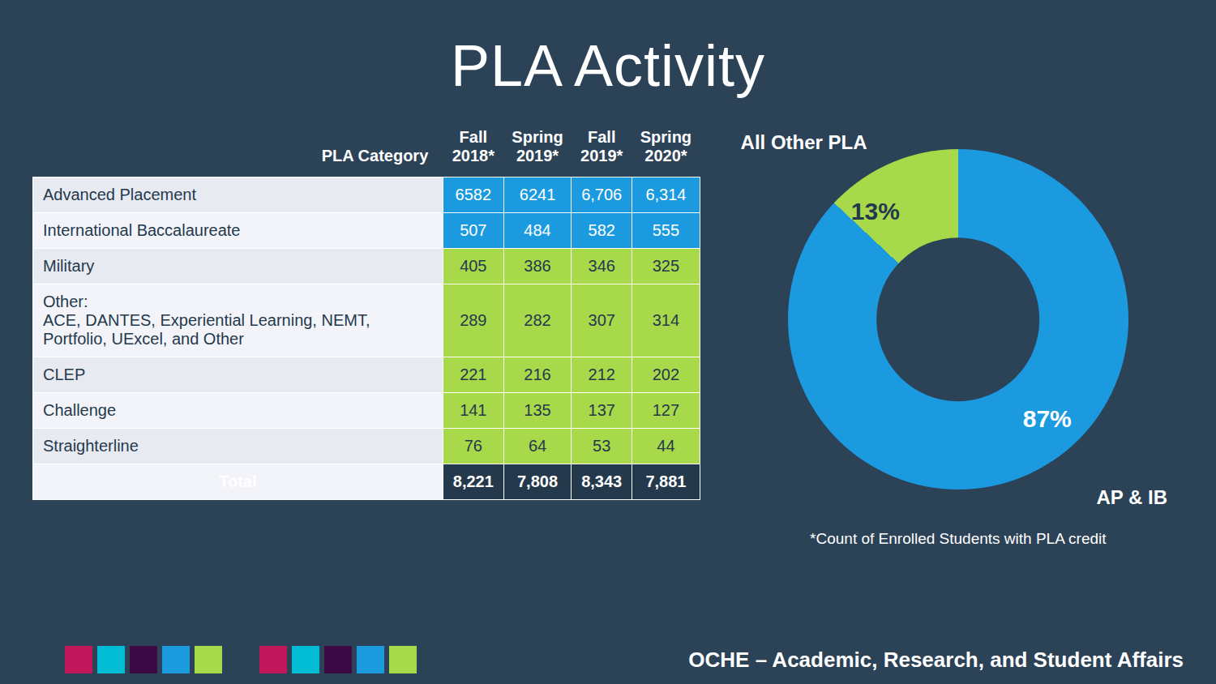PLA Activity
| PLA Category | Fall 2018* | Spring 2019* | Fall 2019* | Spring 2020* |
| --- | --- | --- | --- | --- |
| Advanced Placement | 6582 | 6241 | 6,706 | 6,314 |
| International Baccalaureate | 507 | 484 | 582 | 555 |
| Military | 405 | 386 | 346 | 325 |
| Other: ACE, DANTES, Experiential Learning, NEMT, Portfolio, UExcel, and Other | 289 | 282 | 307 | 314 |
| CLEP | 221 | 216 | 212 | 202 |
| Challenge | 141 | 135 | 137 | 127 |
| Straighterline | 76 | 64 | 53 | 44 |
| Total | 8,221 | 7,808 | 8,343 | 7,881 |
All Other PLA
13% 87%
AP & IB
*Count of Enrolled Students with PLA credit
OCHE – Academic, Research, and Student Affairs